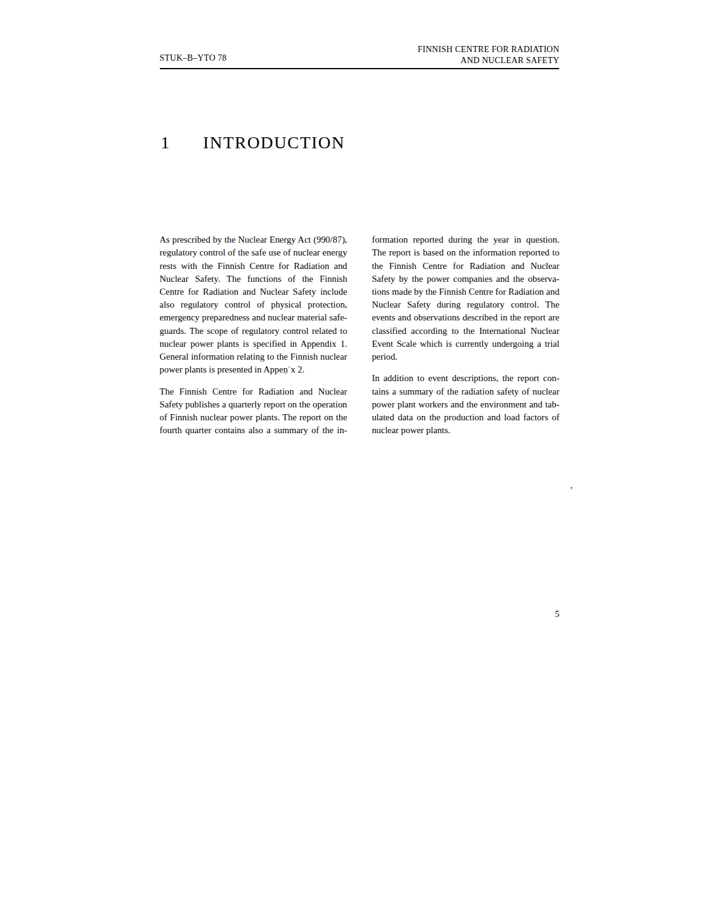STUK–B–YTO 78
FINNISH CENTRE FOR RADIATION
AND NUCLEAR SAFETY
1 INTRODUCTION
As prescribed by the Nuclear Energy Act (990/87), regulatory control of the safe use of nuclear energy rests with the Finnish Centre for Radiation and Nuclear Safety. The functions of the Finnish Centre for Radiation and Nuclear Safety include also regulatory control of physical protection, emergency preparedness and nuclear material safeguards. The scope of regulatory control related to nuclear power plants is specified in Appendix 1. General information relating to the Finnish nuclear power plants is presented in Appeṇ˙x 2.
The Finnish Centre for Radiation and Nuclear Safety publishes a quarterly report on the operation of Finnish nuclear power plants. The report on the fourth quarter contains also a summary of the information reported during the year in question. The report is based on the information reported to the Finnish Centre for Radiation and Nuclear Safety by the power companies and the observations made by the Finnish Centre for Radiation and Nuclear Safety during regulatory control. The events and observations described in the report are classified according to the International Nuclear Event Scale which is currently undergoing a trial period.
In addition to event descriptions, the report contains a summary of the radiation safety of nuclear power plant workers and the environment and tabulated data on the production and load factors of nuclear power plants.
’
5